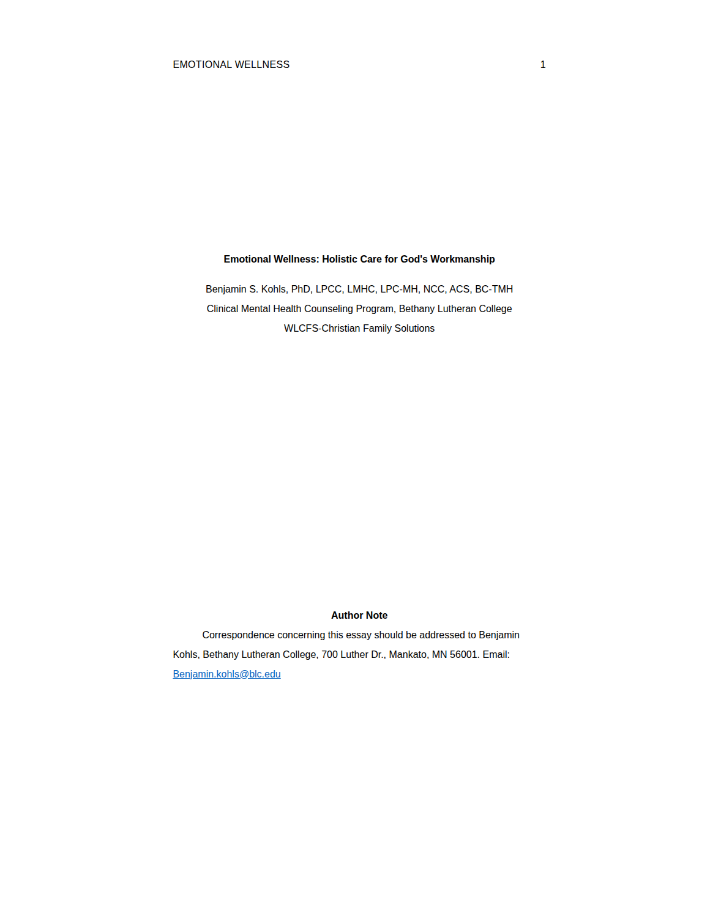Emotional Wellness 1
Emotional Wellness: Holistic Care for God's Workmanship
Benjamin S. Kohls, PhD, LPCC, LMHC, LPC-MH, NCC, ACS, BC-TMH
Clinical Mental Health Counseling Program, Bethany Lutheran College
WLCFS-Christian Family Solutions
Author Note
Correspondence concerning this essay should be addressed to Benjamin Kohls, Bethany Lutheran College, 700 Luther Dr., Mankato, MN 56001. Email: Benjamin.kohls@blc.edu